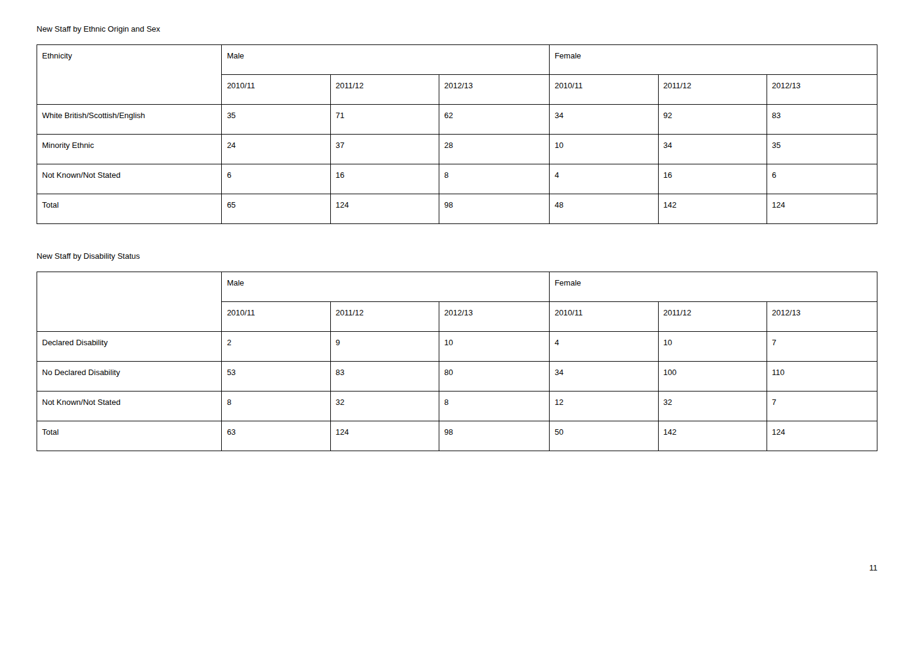New Staff by Ethnic Origin and Sex
| Ethnicity | Male | Female |
| --- | --- | --- |
| 2010/11 | 2011/12 | 2012/13 | 2010/11 | 2011/12 | 2012/13 |
| White British/Scottish/English | 35 | 71 | 62 | 34 | 92 | 83 |
| Minority Ethnic | 24 | 37 | 28 | 10 | 34 | 35 |
| Not Known/Not Stated | 6 | 16 | 8 | 4 | 16 | 6 |
| Total | 65 | 124 | 98 | 48 | 142 | 124 |
New Staff by Disability Status
| | Male | Female |
| --- | --- | --- |
| 2010/11 | 2011/12 | 2012/13 | 2010/11 | 2011/12 | 2012/13 |
| Declared Disability | 2 | 9 | 10 | 4 | 10 | 7 |
| No Declared Disability | 53 | 83 | 80 | 34 | 100 | 110 |
| Not Known/Not Stated | 8 | 32 | 8 | 12 | 32 | 7 |
| Total | 63 | 124 | 98 | 50 | 142 | 124 |
11